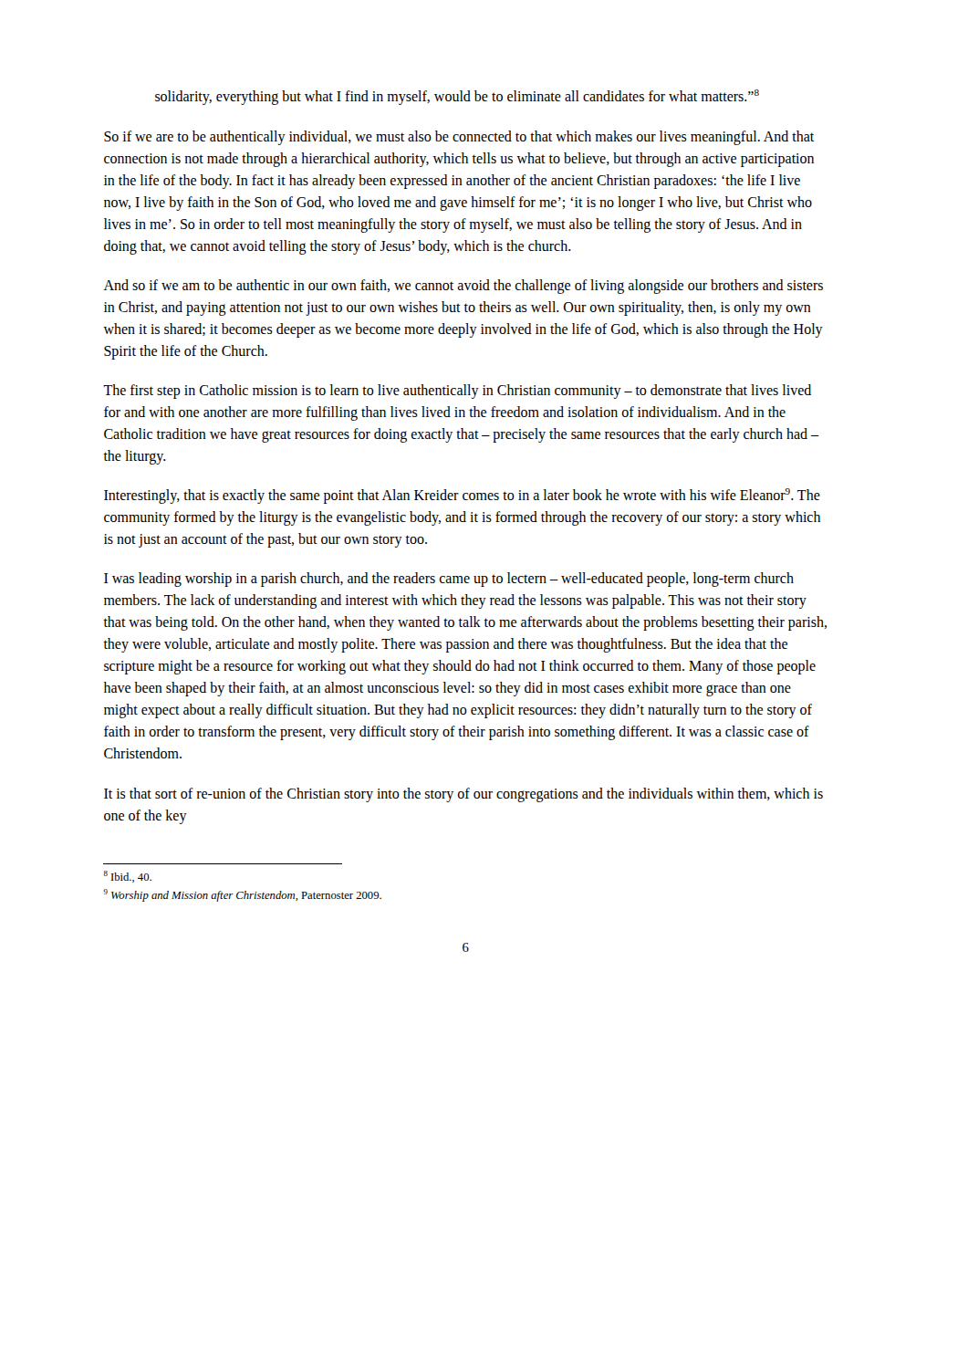solidarity, everything but what I find in myself, would be to eliminate all candidates for what matters.”8
So if we are to be authentically individual, we must also be connected to that which makes our lives meaningful. And that connection is not made through a hierarchical authority, which tells us what to believe, but through an active participation in the life of the body. In fact it has already been expressed in another of the ancient Christian paradoxes: ‘the life I live now, I live by faith in the Son of God, who loved me and gave himself for me’; ‘it is no longer I who live, but Christ who lives in me’. So in order to tell most meaningfully the story of myself, we must also be telling the story of Jesus. And in doing that, we cannot avoid telling the story of Jesus’ body, which is the church.
And so if we am to be authentic in our own faith, we cannot avoid the challenge of living alongside our brothers and sisters in Christ, and paying attention not just to our own wishes but to theirs as well. Our own spirituality, then, is only my own when it is shared; it becomes deeper as we become more deeply involved in the life of God, which is also through the Holy Spirit the life of the Church.
The first step in Catholic mission is to learn to live authentically in Christian community – to demonstrate that lives lived for and with one another are more fulfilling than lives lived in the freedom and isolation of individualism. And in the Catholic tradition we have great resources for doing exactly that – precisely the same resources that the early church had – the liturgy.
Interestingly, that is exactly the same point that Alan Kreider comes to in a later book he wrote with his wife Eleanor9. The community formed by the liturgy is the evangelistic body, and it is formed through the recovery of our story: a story which is not just an account of the past, but our own story too.
I was leading worship in a parish church, and the readers came up to lectern – well-educated people, long-term church members. The lack of understanding and interest with which they read the lessons was palpable. This was not their story that was being told. On the other hand, when they wanted to talk to me afterwards about the problems besetting their parish, they were voluble, articulate and mostly polite. There was passion and there was thoughtfulness. But the idea that the scripture might be a resource for working out what they should do had not I think occurred to them. Many of those people have been shaped by their faith, at an almost unconscious level: so they did in most cases exhibit more grace than one might expect about a really difficult situation. But they had no explicit resources: they didn’t naturally turn to the story of faith in order to transform the present, very difficult story of their parish into something different. It was a classic case of Christendom.
It is that sort of re-union of the Christian story into the story of our congregations and the individuals within them, which is one of the key
8 Ibid., 40.
9 Worship and Mission after Christendom, Paternoster 2009.
6